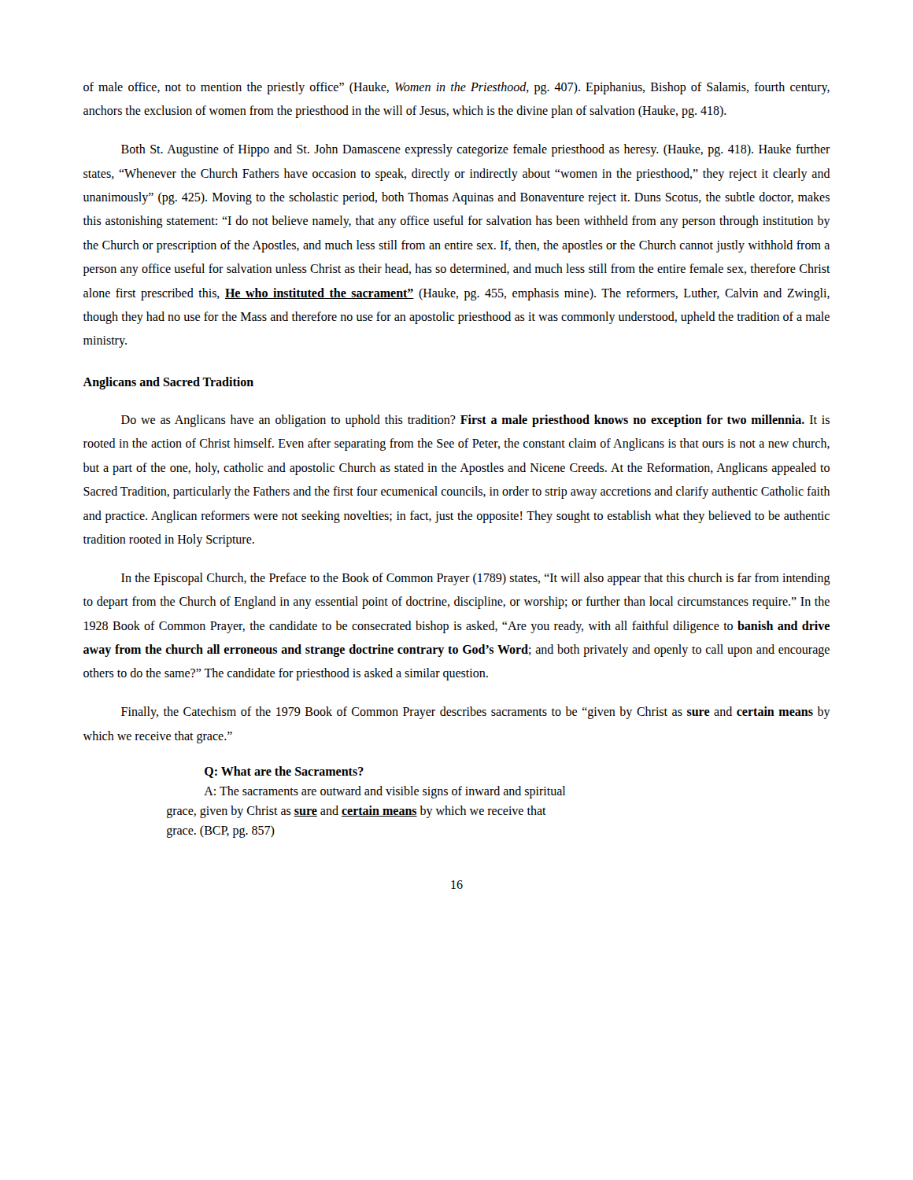of male office, not to mention the priestly office” (Hauke, Women in the Priesthood, pg. 407). Epiphanius, Bishop of Salamis, fourth century, anchors the exclusion of women from the priesthood in the will of Jesus, which is the divine plan of salvation (Hauke, pg. 418).
Both St. Augustine of Hippo and St. John Damascene expressly categorize female priesthood as heresy. (Hauke, pg. 418). Hauke further states, “Whenever the Church Fathers have occasion to speak, directly or indirectly about “women in the priesthood,” they reject it clearly and unanimously” (pg. 425). Moving to the scholastic period, both Thomas Aquinas and Bonaventure reject it. Duns Scotus, the subtle doctor, makes this astonishing statement: “I do not believe namely, that any office useful for salvation has been withheld from any person through institution by the Church or prescription of the Apostles, and much less still from an entire sex. If, then, the apostles or the Church cannot justly withhold from a person any office useful for salvation unless Christ as their head, has so determined, and much less still from the entire female sex, therefore Christ alone first prescribed this, He who instituted the sacrament” (Hauke, pg. 455, emphasis mine). The reformers, Luther, Calvin and Zwingli, though they had no use for the Mass and therefore no use for an apostolic priesthood as it was commonly understood, upheld the tradition of a male ministry.
Anglicans and Sacred Tradition
Do we as Anglicans have an obligation to uphold this tradition? First a male priesthood knows no exception for two millennia. It is rooted in the action of Christ himself. Even after separating from the See of Peter, the constant claim of Anglicans is that ours is not a new church, but a part of the one, holy, catholic and apostolic Church as stated in the Apostles and Nicene Creeds. At the Reformation, Anglicans appealed to Sacred Tradition, particularly the Fathers and the first four ecumenical councils, in order to strip away accretions and clarify authentic Catholic faith and practice. Anglican reformers were not seeking novelties; in fact, just the opposite! They sought to establish what they believed to be authentic tradition rooted in Holy Scripture.
In the Episcopal Church, the Preface to the Book of Common Prayer (1789) states, “It will also appear that this church is far from intending to depart from the Church of England in any essential point of doctrine, discipline, or worship; or further than local circumstances require.” In the 1928 Book of Common Prayer, the candidate to be consecrated bishop is asked, “Are you ready, with all faithful diligence to banish and drive away from the church all erroneous and strange doctrine contrary to God’s Word; and both privately and openly to call upon and encourage others to do the same?” The candidate for priesthood is asked a similar question.
Finally, the Catechism of the 1979 Book of Common Prayer describes sacraments to be “given by Christ as sure and certain means by which we receive that grace.”
Q: What are the Sacraments?
A: The sacraments are outward and visible signs of inward and spiritual
grace, given by Christ as sure and certain means by which we receive that
grace. (BCP, pg. 857)
16